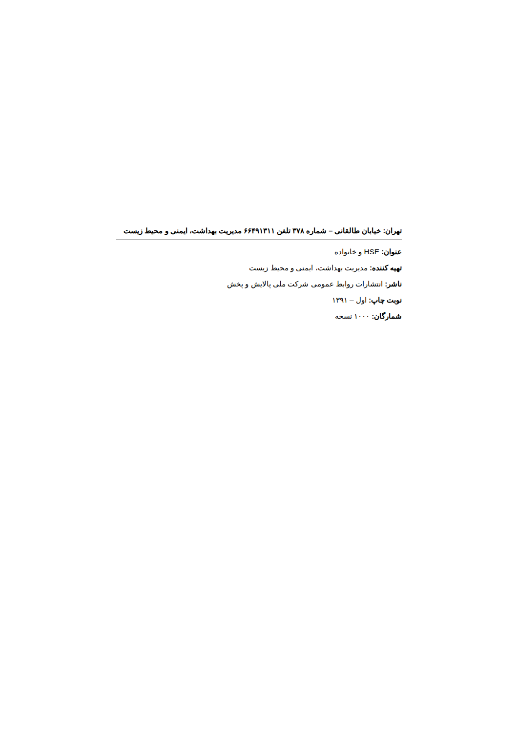تهران: خیابان طالقانی – شماره ۳۷۸ تلفن ۶۶۴۹۱۳۱۱ مدیریت بهداشت، ایمنی و محیط زیست
عنوان: HSE و خانواده
تهیه کننده: مدیریت بهداشت، ایمنی و محیط زیست
ناشر: انتشارات روابط عمومی شرکت ملی پالایش و پخش
نوبت چاپ: اول – ۱۳۹۱
شمارگان: ۱۰۰۰ نسخه